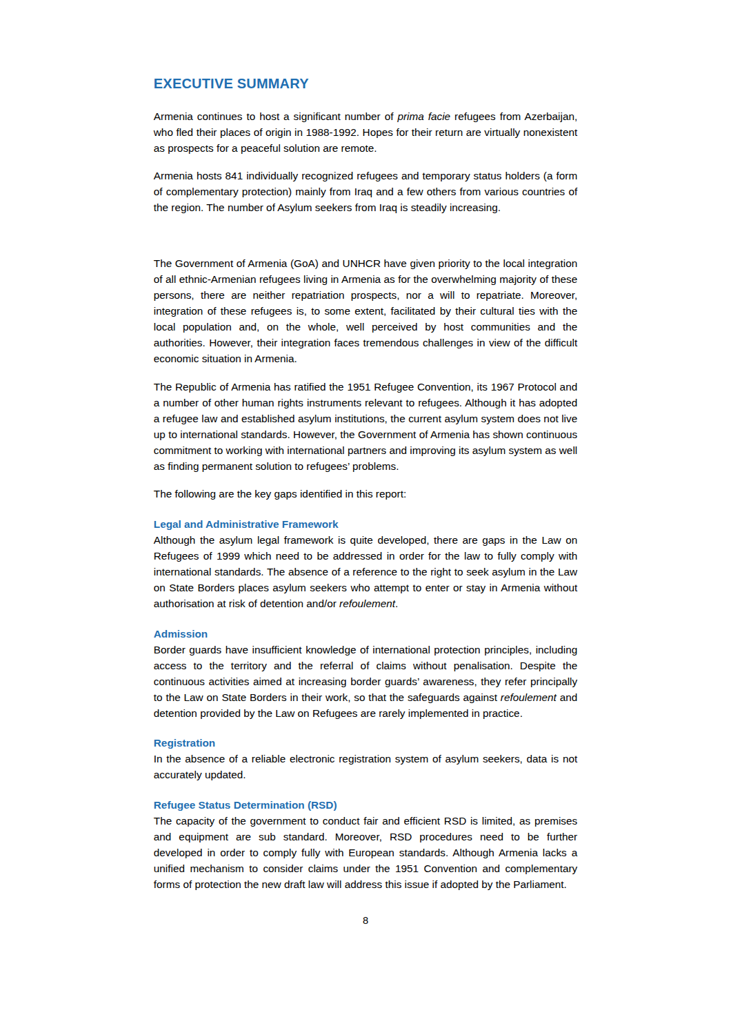EXECUTIVE SUMMARY
Armenia continues to host a significant number of prima facie refugees from Azerbaijan, who fled their places of origin in 1988-1992. Hopes for their return are virtually nonexistent as prospects for a peaceful solution are remote.
Armenia hosts 841 individually recognized refugees and temporary status holders (a form of complementary protection) mainly from Iraq and a few others from various countries of the region. The number of Asylum seekers from Iraq is steadily increasing.
The Government of Armenia (GoA) and UNHCR have given priority to the local integration of all ethnic-Armenian refugees living in Armenia as for the overwhelming majority of these persons, there are neither repatriation prospects, nor a will to repatriate. Moreover, integration of these refugees is, to some extent, facilitated by their cultural ties with the local population and, on the whole, well perceived by host communities and the authorities. However, their integration faces tremendous challenges in view of the difficult economic situation in Armenia.
The Republic of Armenia has ratified the 1951 Refugee Convention, its 1967 Protocol and a number of other human rights instruments relevant to refugees. Although it has adopted a refugee law and established asylum institutions, the current asylum system does not live up to international standards. However, the Government of Armenia has shown continuous commitment to working with international partners and improving its asylum system as well as finding permanent solution to refugees’ problems.
The following are the key gaps identified in this report:
Legal and Administrative Framework
Although the asylum legal framework is quite developed, there are gaps in the Law on Refugees of 1999 which need to be addressed in order for the law to fully comply with international standards. The absence of a reference to the right to seek asylum in the Law on State Borders places asylum seekers who attempt to enter or stay in Armenia without authorisation at risk of detention and/or refoulement.
Admission
Border guards have insufficient knowledge of international protection principles, including access to the territory and the referral of claims without penalisation. Despite the continuous activities aimed at increasing border guards’ awareness, they refer principally to the Law on State Borders in their work, so that the safeguards against refoulement and detention provided by the Law on Refugees are rarely implemented in practice.
Registration
In the absence of a reliable electronic registration system of asylum seekers, data is not accurately updated.
Refugee Status Determination (RSD)
The capacity of the government to conduct fair and efficient RSD is limited, as premises and equipment are sub standard. Moreover, RSD procedures need to be further developed in order to comply fully with European standards. Although Armenia lacks a unified mechanism to consider claims under the 1951 Convention and complementary forms of protection the new draft law will address this issue if adopted by the Parliament.
8